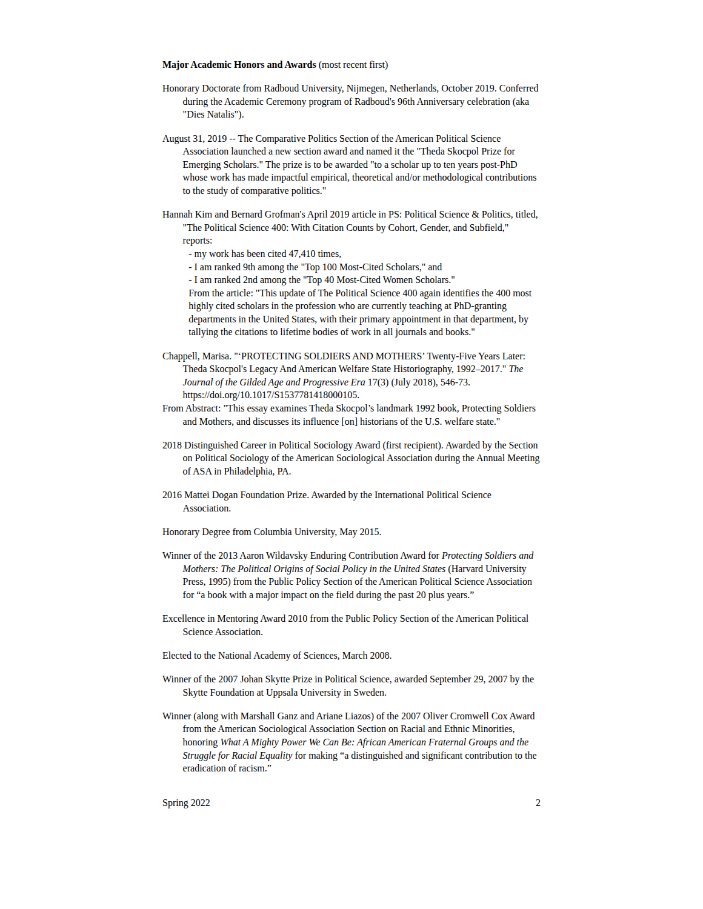Major Academic Honors and Awards (most recent first)
Honorary Doctorate from Radboud University, Nijmegen, Netherlands, October 2019. Conferred during the Academic Ceremony program of Radboud's 96th Anniversary celebration (aka "Dies Natalis").
August 31, 2019 -- The Comparative Politics Section of the American Political Science Association launched a new section award and named it the "Theda Skocpol Prize for Emerging Scholars." The prize is to be awarded "to a scholar up to ten years post-PhD whose work has made impactful empirical, theoretical and/or methodological contributions to the study of comparative politics."
Hannah Kim and Bernard Grofman's April 2019 article in PS: Political Science & Politics, titled, "The Political Science 400: With Citation Counts by Cohort, Gender, and Subfield," reports: - my work has been cited 47,410 times, - I am ranked 9th among the "Top 100 Most-Cited Scholars," and - I am ranked 2nd among the "Top 40 Most-Cited Women Scholars." From the article: "This update of The Political Science 400 again identifies the 400 most highly cited scholars in the profession who are currently teaching at PhD-granting departments in the United States, with their primary appointment in that department, by tallying the citations to lifetime bodies of work in all journals and books."
Chappell, Marisa. "‘PROTECTING SOLDIERS AND MOTHERS’ Twenty-Five Years Later: Theda Skocpol's Legacy And American Welfare State Historiography, 1992–2017." The Journal of the Gilded Age and Progressive Era 17(3) (July 2018), 546-73. https://doi.org/10.1017/S1537781418000105.
From Abstract: "This essay examines Theda Skocpol’s landmark 1992 book, Protecting Soldiers and Mothers, and discusses its influence [on] historians of the U.S. welfare state."
2018 Distinguished Career in Political Sociology Award (first recipient). Awarded by the Section on Political Sociology of the American Sociological Association during the Annual Meeting of ASA in Philadelphia, PA.
2016 Mattei Dogan Foundation Prize. Awarded by the International Political Science Association.
Honorary Degree from Columbia University, May 2015.
Winner of the 2013 Aaron Wildavsky Enduring Contribution Award for Protecting Soldiers and Mothers: The Political Origins of Social Policy in the United States (Harvard University Press, 1995) from the Public Policy Section of the American Political Science Association for “a book with a major impact on the field during the past 20 plus years.”
Excellence in Mentoring Award 2010 from the Public Policy Section of the American Political Science Association.
Elected to the National Academy of Sciences, March 2008.
Winner of the 2007 Johan Skytte Prize in Political Science, awarded September 29, 2007 by the Skytte Foundation at Uppsala University in Sweden.
Winner (along with Marshall Ganz and Ariane Liazos) of the 2007 Oliver Cromwell Cox Award from the American Sociological Association Section on Racial and Ethnic Minorities, honoring What A Mighty Power We Can Be: African American Fraternal Groups and the Struggle for Racial Equality for making “a distinguished and significant contribution to the eradication of racism.”
Spring 2022 2